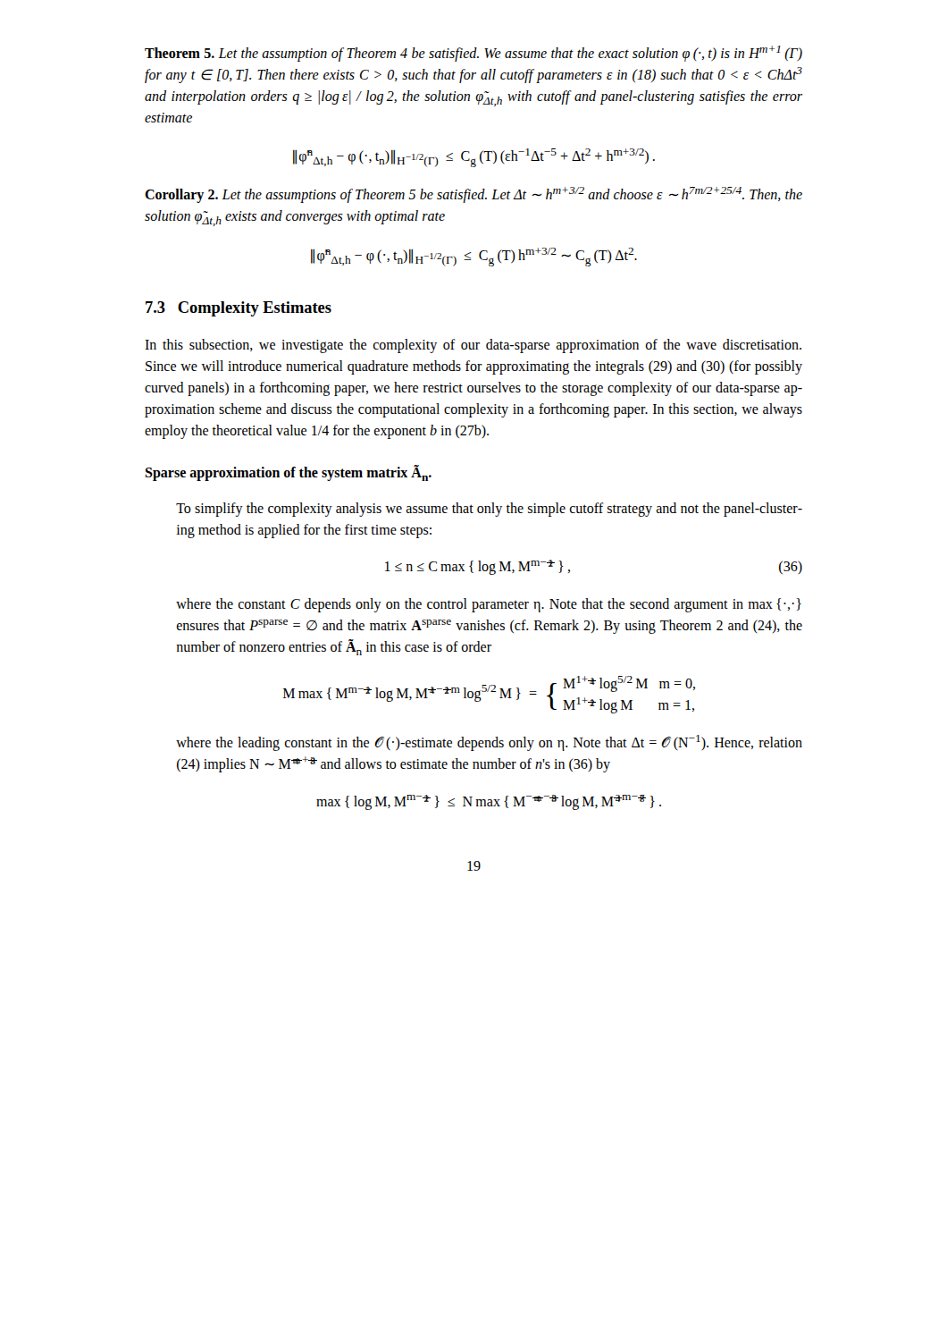Theorem 5. Let the assumption of Theorem 4 be satisfied. We assume that the exact solution φ (·, t) is in Hm+1 (Γ) for any t ∈ [0, T]. Then there exists C > 0, such that for all cutoff parameters ε in (18) such that 0 < ε < ChΔt3 and interpolation orders q ≥ |log ε| / log 2, the solution φ̃Δt,h with cutoff and panel-clustering satisfies the error estimate
∥φ̃nΔt,h − φ (·, tn)∥H−1/2(Γ) ≤ Cg (T) (εh−1Δt−5 + Δt2 + hm+3/2) .
Corollary 2. Let the assumptions of Theorem 5 be satisfied. Let Δt ∼ hm+3/2 and choose ε ∼ h7m/2+25/4. Then, the solution φ̃Δt,h exists and converges with optimal rate
∥φ̃nΔt,h − φ (·, tn)∥H−1/2(Γ) ≤ Cg (T) hm+3/2 ∼ Cg (T) Δt2.
7.3 Complexity Estimates
In this subsection, we investigate the complexity of our data-sparse approximation of the wave discretisation. Since we will introduce numerical quadrature methods for approximating the integrals (29) and (30) (for possibly curved panels) in a forthcoming paper, we here restrict ourselves to the storage complexity of our data-sparse approximation scheme and discuss the computational complexity in a forthcoming paper. In this section, we always employ the theoretical value 1/4 for the exponent b in (27b).
Sparse approximation of the system matrix Ãn.
To simplify the complexity analysis we assume that only the simple cutoff strategy and not the panel-clustering method is applied for the first time steps:
(36) 1 ≤ n ≤ C max { log M, Mm−12 } ,
where the constant C depends only on the control parameter η. Note that the second argument in max {·,·} ensures that Psparse = ∅ and the matrix Asparse vanishes (cf. Remark 2). By using Theorem 2 and (24), the number of nonzero entries of Ãn in this case is of order
M max { Mm−12 log M, M14−12m log5/2 M } = { M1+14 log5/2 M m = 0, M1+12 log M m = 1,
where the leading constant in the 𝒪 (·)-estimate depends only on η. Note that Δt = 𝒪 (N−1). Hence, relation (24) implies N ∼ Mm 4+38 and allows to estimate the number of n's in (36) by
max { log M, Mm−12 } ≤ N max { M−m 4−38 log M, M34m−78 } .
19